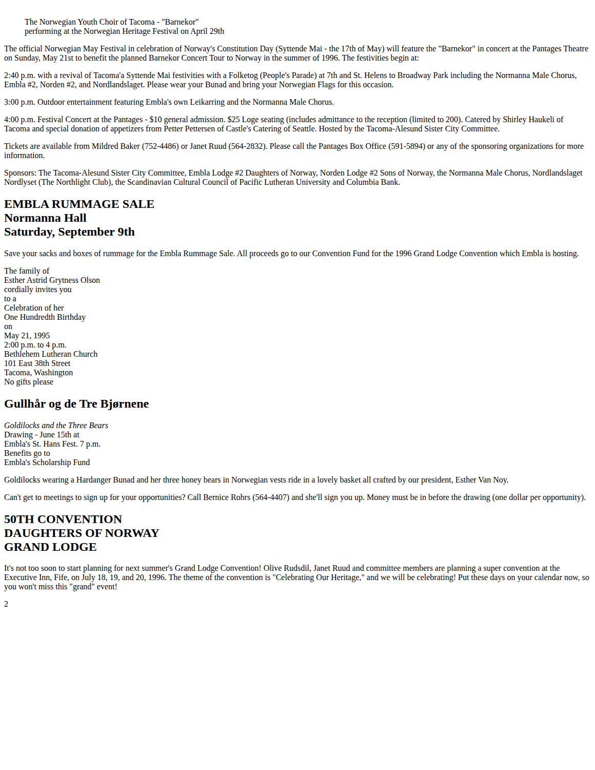The Norwegian Youth Choir of Tacoma - "Barnekor"
performing at the Norwegian Heritage Festival on April 29th
The official Norwegian May Festival in celebration of Norway's Constitution Day (Syttende Mai - the 17th of May) will feature the "Barnekor" in concert at the Pantages Theatre on Sunday, May 21st to benefit the planned Barnekor Concert Tour to Norway in the summer of 1996. The festivities begin at:
2:40 p.m. with a revival of Tacoma'a Syttende Mai festivities with a Folketog (People's Parade) at 7th and St. Helens to Broadway Park including the Normanna Male Chorus, Embla #2, Norden #2, and Nordlandslaget. Please wear your Bunad and bring your Norwegian Flags for this occasion.
3:00 p.m. Outdoor entertainment featuring Embla's own Leikarring and the Normanna Male Chorus.
4:00 p.m. Festival Concert at the Pantages - $10 general admission. $25 Loge seating (includes admittance to the reception (limited to 200). Catered by Shirley Haukeli of Tacoma and special donation of appetizers from Petter Pettersen of Castle's Catering of Seattle. Hosted by the Tacoma-Alesund Sister City Committee.
Tickets are available from Mildred Baker (752-4486) or Janet Ruud (564-2832). Please call the Pantages Box Office (591-5894) or any of the sponsoring organizations for more information.
Sponsors: The Tacoma-Alesund Sister City Committee, Embla Lodge #2 Daughters of Norway, Norden Lodge #2 Sons of Norway, the Normanna Male Chorus, Nordlandslaget Nordlyset (The Northlight Club), the Scandinavian Cultural Council of Pacific Lutheran University and Columbia Bank.
EMBLA RUMMAGE SALE
Normanna Hall
Saturday, September 9th
Save your sacks and boxes of rummage for the Embla Rummage Sale. All proceeds go to our Convention Fund for the 1996 Grand Lodge Convention which Embla is hosting.
The family of
Esther Astrid Grytness Olson
cordially invites you
to a
Celebration of her
One Hundredth Birthday
on
May 21, 1995
2:00 p.m. to 4 p.m.
Bethlehem Lutheran Church
101 East 38th Street
Tacoma, Washington
No gifts please
Gullhår og de Tre Bjørnene
Goldilocks and the Three Bears
Drawing - June 15th at
Embla's St. Hans Fest. 7 p.m.
Benefits go to
Embla's Scholarship Fund
Goldilocks wearing a Hardanger Bunad and her three honey bears in Norwegian vests ride in a lovely basket all crafted by our president, Esther Van Noy.
Can't get to meetings to sign up for your opportunities? Call Bernice Rohrs (564-4407) and she'll sign you up. Money must be in before the drawing (one dollar per opportunity).
50TH CONVENTION
DAUGHTERS OF NORWAY
GRAND LODGE
It's not too soon to start planning for next summer's Grand Lodge Convention! Olive Rudsdil, Janet Ruud and committee members are planning a super convention at the Executive Inn, Fife, on July 18, 19, and 20, 1996. The theme of the convention is "Celebrating Our Heritage," and we will be celebrating! Put these days on your calendar now, so you won't miss this "grand" event!
2